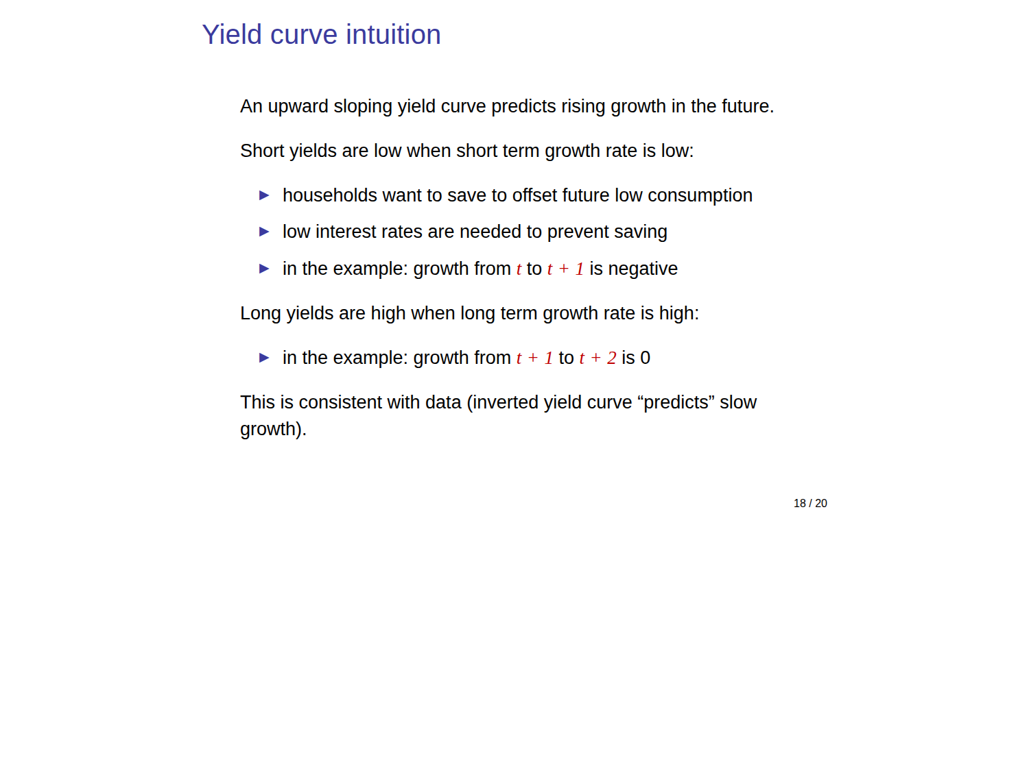Yield curve intuition
An upward sloping yield curve predicts rising growth in the future.
Short yields are low when short term growth rate is low:
households want to save to offset future low consumption
low interest rates are needed to prevent saving
in the example: growth from t to t + 1 is negative
Long yields are high when long term growth rate is high:
in the example: growth from t + 1 to t + 2 is 0
This is consistent with data (inverted yield curve “predicts” slow growth).
18 / 20